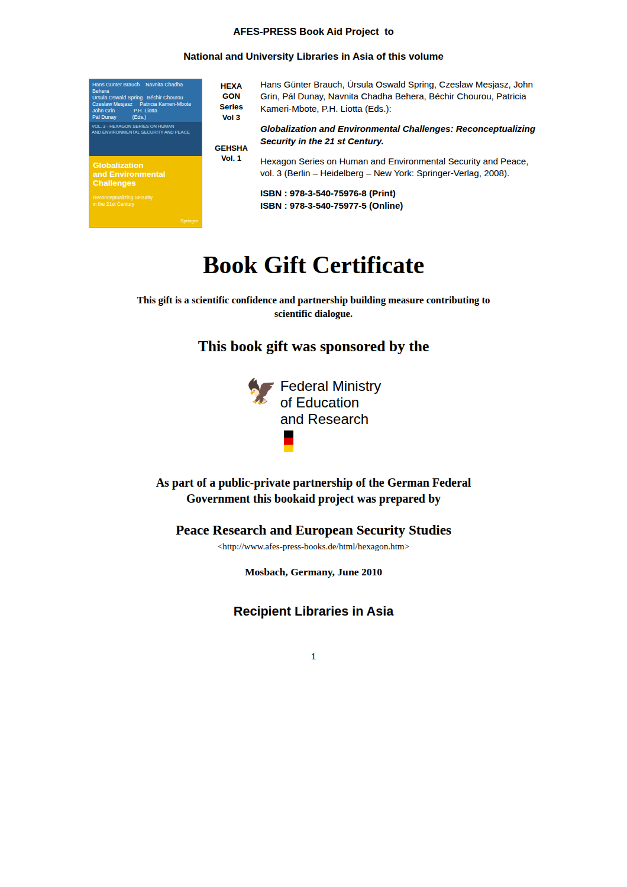AFES-PRESS Book Aid Project to
National and University Libraries in Asia of this volume
Hans Günter Brauch Navnita Chadha Behera
Úrsula Oswald Spring Béchir Chourou
Czeslaw Mesjasz Patricia Kameri-Mbote
John Grin P.H. Liotta
Pál Dunay (Eds.)
VOL. 3 · HEXAGON SERIES ON HUMAN
AND ENVIRONMENTAL SECURITY AND PEACE
Globalization
and Environmental
Challenges
Reconceptualizing Security
in the 21st Century
Springer
HEXA
GON
Series
Vol 3
GEHSHA
Vol. 1
Hans Günter Brauch, Úrsula Oswald Spring, Czeslaw Mesjasz, John Grin, Pál Dunay, Navnita Chadha Behera, Béchir Chourou, Patricia Kameri-Mbote, P.H. Liotta (Eds.):
Globalization and Environmental Challenges: Reconceptualizing Security in the 21 st Century.
Hexagon Series on Human and Environmental Security and Peace, vol. 3 (Berlin – Heidelberg – New York: Springer-Verlag, 2008).
ISBN : 978-3-540-75976-8 (Print)
ISBN : 978-3-540-75977-5 (Online)
Book Gift Certificate
This gift is a scientific confidence and partnership building measure contributing to scientific dialogue.
This book gift was sponsored by the
🦅
Federal Ministry
of Education
and Research
As part of a public-private partnership of the German Federal Government this bookaid project was prepared by
Peace Research and European Security Studies
<http://www.afes-press-books.de/html/hexagon.htm>
Mosbach, Germany, June 2010
Recipient Libraries in Asia
1